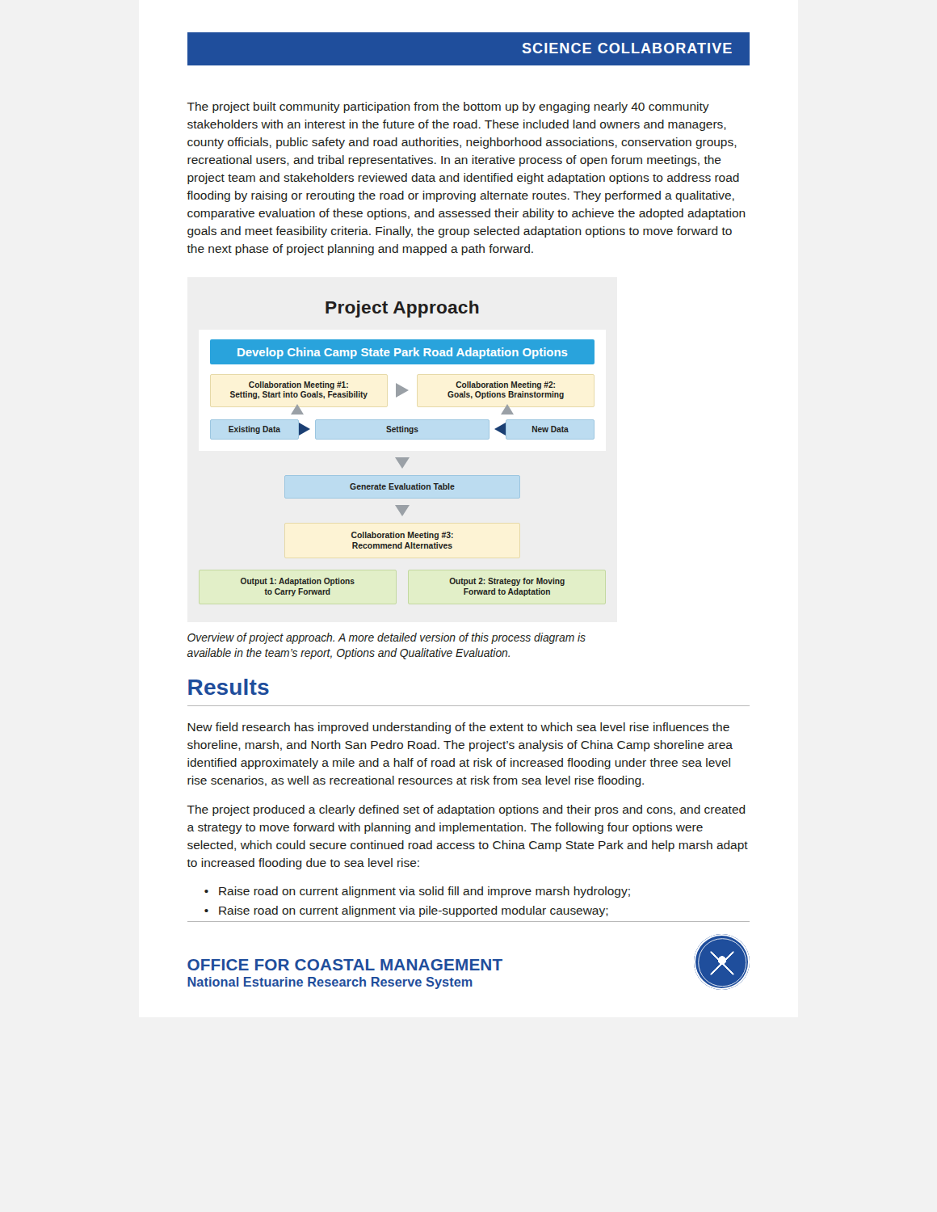SCIENCE COLLABORATIVE
The project built community participation from the bottom up by engaging nearly 40 community stakeholders with an interest in the future of the road. These included land owners and managers, county officials, public safety and road authorities, neighborhood associations, conservation groups, recreational users, and tribal representatives. In an iterative process of open forum meetings, the project team and stakeholders reviewed data and identified eight adaptation options to address road flooding by raising or rerouting the road or improving alternate routes. They performed a qualitative, comparative evaluation of these options, and assessed their ability to achieve the adopted adaptation goals and meet feasibility criteria. Finally, the group selected adaptation options to move forward to the next phase of project planning and mapped a path forward.
Project Approach
Develop China Camp State Park Road Adaptation Options
Collaboration Meeting #1:
Setting, Start into Goals, Feasibility
Collaboration Meeting #2:
Goals, Options Brainstorming
Existing Data
Settings
New Data
Generate Evaluation Table
Collaboration Meeting #3:
Recommend Alternatives
Output 1: Adaptation Options
to Carry Forward
Output 2: Strategy for Moving
Forward to Adaptation
Overview of project approach. A more detailed version of this process diagram is available in the team’s report, Options and Qualitative Evaluation.
Results
New field research has improved understanding of the extent to which sea level rise influences the shoreline, marsh, and North San Pedro Road. The project’s analysis of China Camp shoreline area identified approximately a mile and a half of road at risk of increased flooding under three sea level rise scenarios, as well as recreational resources at risk from sea level rise flooding.
The project produced a clearly defined set of adaptation options and their pros and cons, and created a strategy to move forward with planning and implementation. The following four options were selected, which could secure continued road access to China Camp State Park and help marsh adapt to increased flooding due to sea level rise:
Raise road on current alignment via solid fill and improve marsh hydrology;
Raise road on current alignment via pile-supported modular causeway;
OFFICE FOR COASTAL MANAGEMENT
National Estuarine Research Reserve System